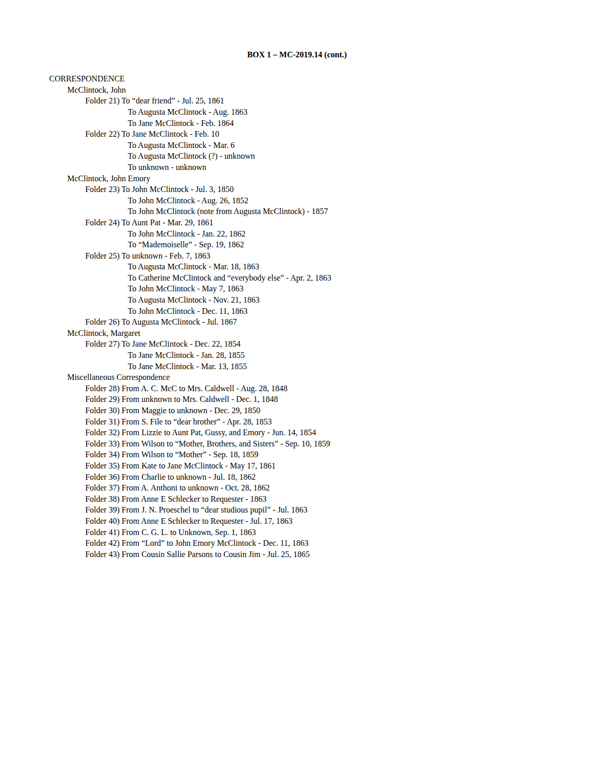BOX 1 – MC-2019.14 (cont.)
CORRESPONDENCE
McClintock, John
Folder 21) To “dear friend” - Jul. 25, 1861
To Augusta McClintock - Aug. 1863
To Jane McClintock - Feb. 1864
Folder 22) To Jane McClintock - Feb. 10
To Augusta McClintock - Mar. 6
To Augusta McClintock (?) - unknown
To unknown - unknown
McClintock, John Emory
Folder 23) To John McClintock - Jul. 3, 1850
To John McClintock - Aug. 26, 1852
To John McClintock (note from Augusta McClintock) - 1857
Folder 24) To Aunt Pat - Mar. 29, 1861
To John McClintock - Jan. 22, 1862
To “Mademoiselle” - Sep. 19, 1862
Folder 25) To unknown - Feb. 7, 1863
To Augusta McClintock - Mar. 18, 1863
To Catherine McClintock and “everybody else” - Apr. 2, 1863
To John McClintock - May 7, 1863
To Augusta McClintock - Nov. 21, 1863
To John McClintock - Dec. 11, 1863
Folder 26) To Augusta McClintock - Jul. 1867
McClintock, Margaret
Folder 27) To Jane McClintock - Dec. 22, 1854
To Jane McClintock - Jan. 28, 1855
To Jane McClintock - Mar. 13, 1855
Miscellaneous Correspondence
Folder 28) From A. C. McC to Mrs. Caldwell - Aug. 28, 1848
Folder 29) From unknown to Mrs. Caldwell - Dec. 1, 1848
Folder 30) From Maggie to unknown - Dec. 29, 1850
Folder 31) From S. File to “dear brother” - Apr. 28, 1853
Folder 32) From Lizzie to Aunt Pat, Gussy, and Emory - Jun. 14, 1854
Folder 33) From Wilson to “Mother, Brothers, and Sisters” - Sep. 10, 1859
Folder 34) From Wilson to “Mother” - Sep. 18, 1859
Folder 35) From Kate to Jane McClintock - May 17, 1861
Folder 36) From Charlie to unknown - Jul. 18, 1862
Folder 37) From A. Anthoni to unknown - Oct. 28, 1862
Folder 38) From Anne E Schlecker to Requester - 1863
Folder 39) From J. N. Proeschel to “dear studious pupil” - Jul. 1863
Folder 40) From Anne E Schlecker to Requester - Jul. 17, 1863
Folder 41) From C. G. L. to Unknown, Sep. 1, 1863
Folder 42) From “Lord” to John Emory McClintock - Dec. 11, 1863
Folder 43) From Cousin Sallie Parsons to Cousin Jim - Jul. 25, 1865